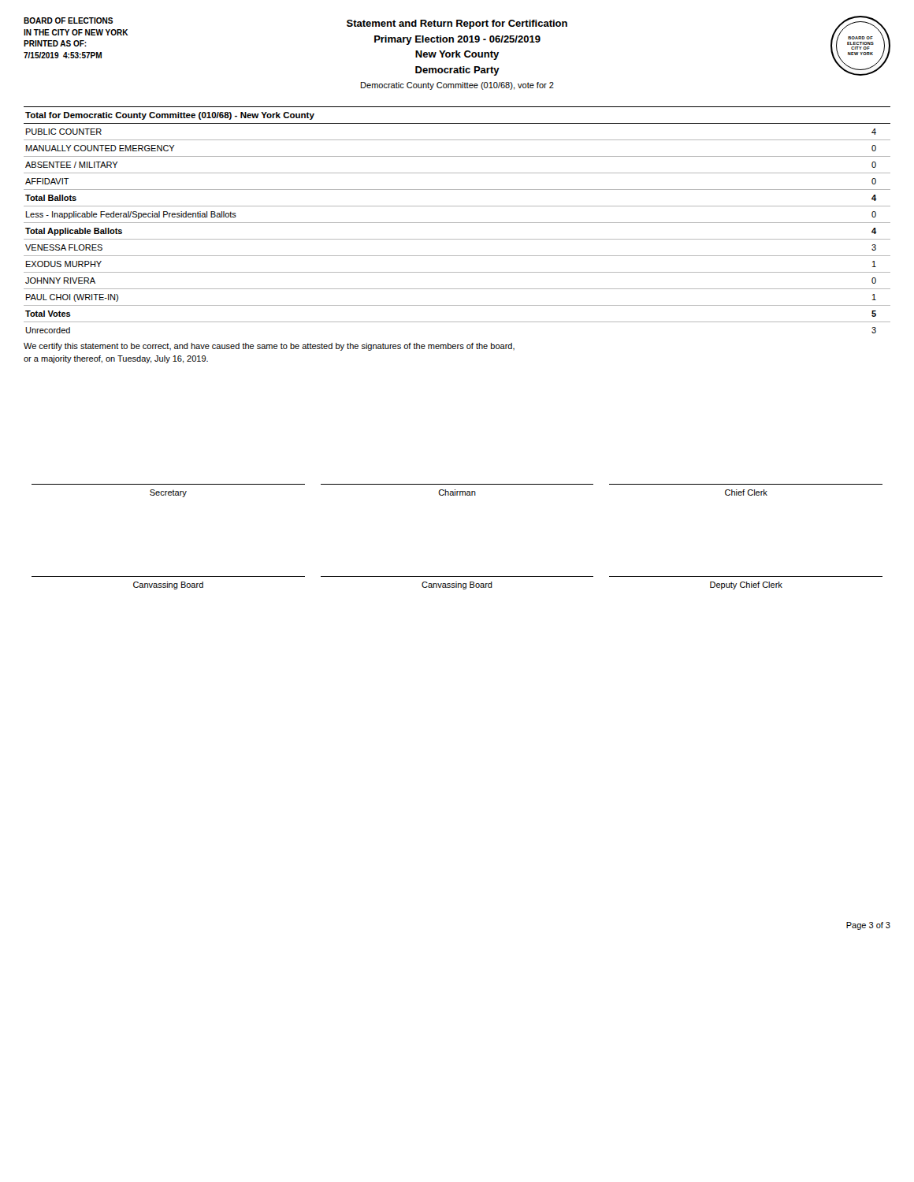BOARD OF ELECTIONS
IN THE CITY OF NEW YORK
PRINTED AS OF:
7/15/2019 4:53:57PM
Statement and Return Report for Certification
Primary Election 2019 - 06/25/2019
New York County
Democratic Party
Democratic County Committee (010/68), vote for 2
BOARD OF
ELECTIONS
CITY OF
NEW YORK
Total for Democratic County Committee (010/68) - New York County
| PUBLIC COUNTER | 4 |
| MANUALLY COUNTED EMERGENCY | 0 |
| ABSENTEE / MILITARY | 0 |
| AFFIDAVIT | 0 |
| Total Ballots | 4 |
| Less - Inapplicable Federal/Special Presidential Ballots | 0 |
| Total Applicable Ballots | 4 |
| VENESSA FLORES | 3 |
| EXODUS MURPHY | 1 |
| JOHNNY RIVERA | 0 |
| PAUL CHOI (WRITE-IN) | 1 |
| Total Votes | 5 |
| Unrecorded | 3 |
We certify this statement to be correct, and have caused the same to be attested by the signatures of the members of the board,
or a majority thereof, on Tuesday, July 16, 2019.
| Secretary | Chairman | Chief Clerk |
| Canvassing Board | Canvassing Board | Deputy Chief Clerk |
Page 3 of 3